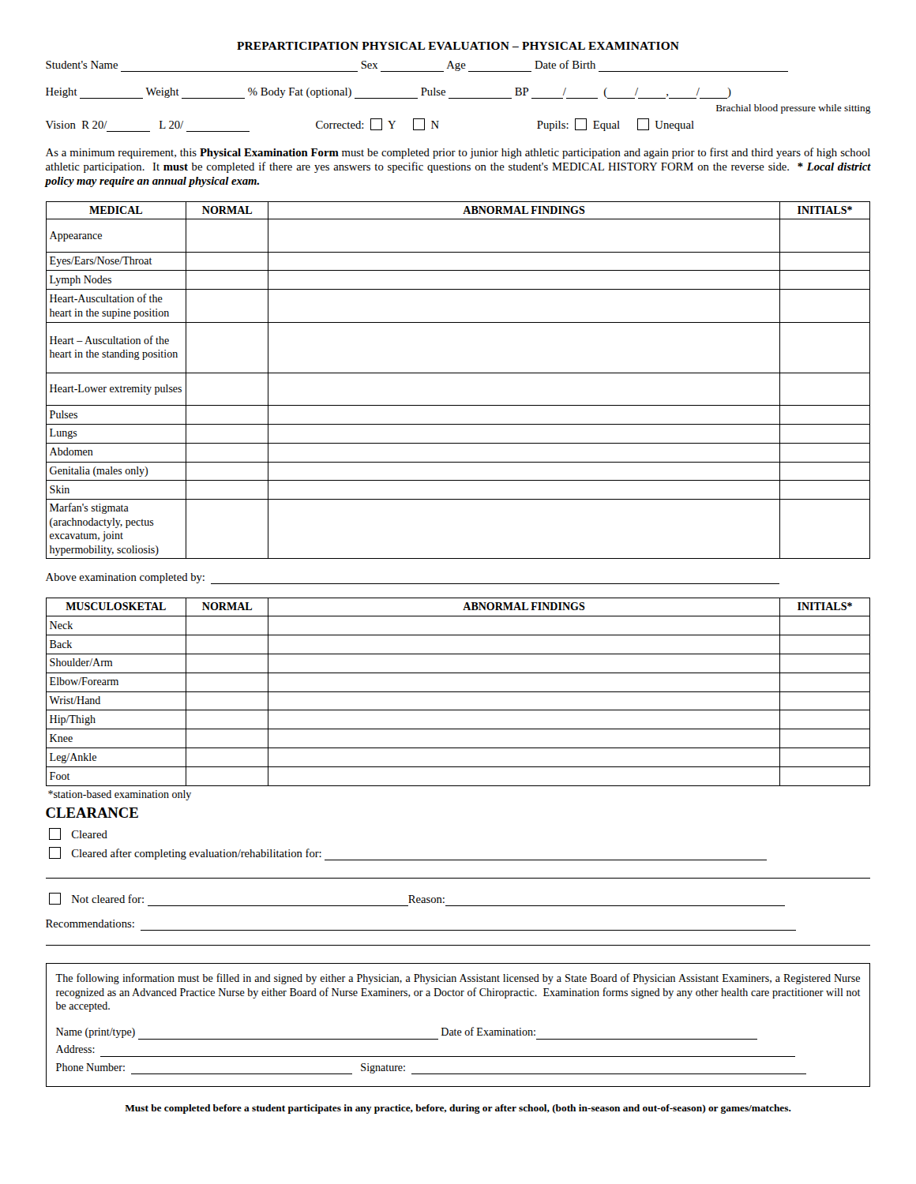PREPARTICIPATION PHYSICAL EVALUATION – PHYSICAL EXAMINATION
Student's Name Sex Age Date of Birth
Height Weight % Body Fat (optional) Pulse BP / ( / , / )
Brachial blood pressure while sitting
Vision R 20/ L 20/ Corrected: Y N Pupils: Equal Unequal
As a minimum requirement, this Physical Examination Form must be completed prior to junior high athletic participation and again prior to first and third years of high school athletic participation. It must be completed if there are yes answers to specific questions on the student's MEDICAL HISTORY FORM on the reverse side. * Local district policy may require an annual physical exam.
| MEDICAL | NORMAL | ABNORMAL FINDINGS | INITIALS* |
| --- | --- | --- | --- |
| Appearance | | | |
| Eyes/Ears/Nose/Throat | | | |
| Lymph Nodes | | | |
| Heart-Auscultation of the heart in the supine position | | | |
| Heart – Auscultation of the heart in the standing position | | | |
| Heart-Lower extremity pulses | | | |
| Pulses | | | |
| Lungs | | | |
| Abdomen | | | |
| Genitalia (males only) | | | |
| Skin | | | |
| Marfan's stigmata (arachnodactyly, pectus excavatum, joint hypermobility, scoliosis) | | | |
Above examination completed by:
| MUSCULOSKETAL | NORMAL | ABNORMAL FINDINGS | INITIALS* |
| --- | --- | --- | --- |
| Neck | | | |
| Back | | | |
| Shoulder/Arm | | | |
| Elbow/Forearm | | | |
| Wrist/Hand | | | |
| Hip/Thigh | | | |
| Knee | | | |
| Leg/Ankle | | | |
| Foot | | | |
*station-based examination only
CLEARANCE
Cleared
Cleared after completing evaluation/rehabilitation for:
Not cleared for: Reason:
Recommendations:
The following information must be filled in and signed by either a Physician, a Physician Assistant licensed by a State Board of Physician Assistant Examiners, a Registered Nurse recognized as an Advanced Practice Nurse by either Board of Nurse Examiners, or a Doctor of Chiropractic. Examination forms signed by any other health care practitioner will not be accepted.
Name (print/type) Date of Examination:
Address:
Phone Number: Signature:
Must be completed before a student participates in any practice, before, during or after school, (both in-season and out-of-season) or games/matches.